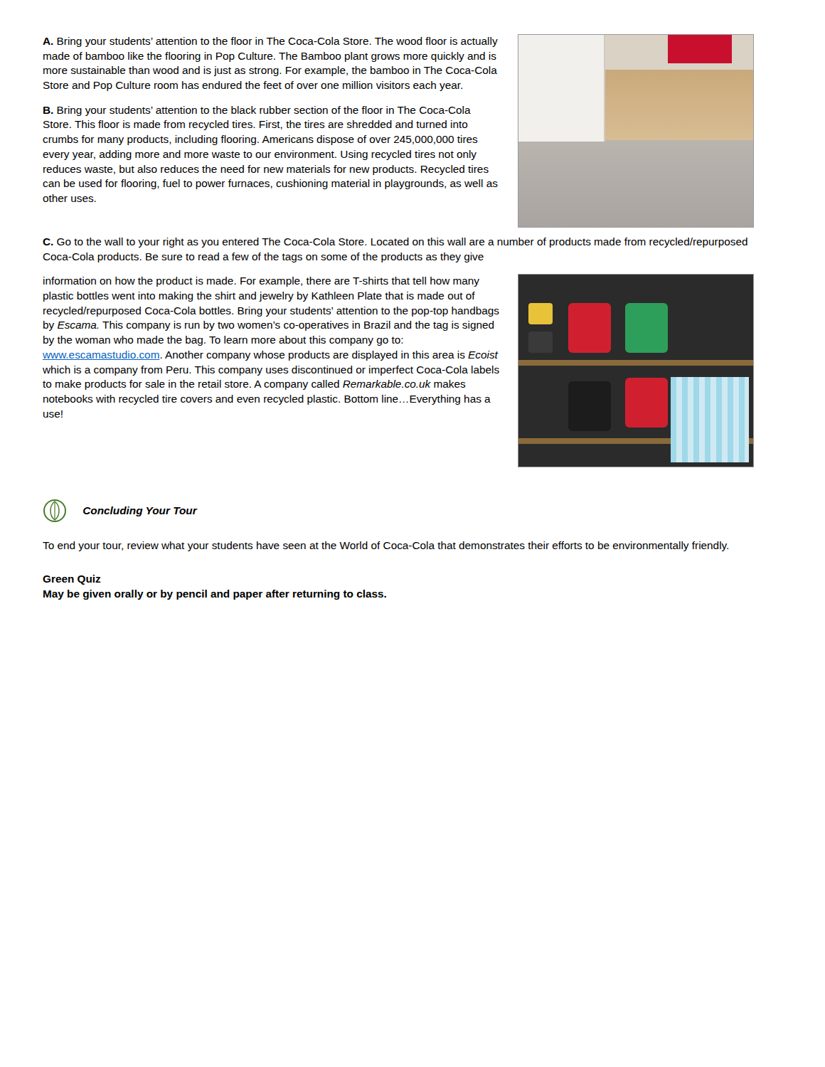A. Bring your students’ attention to the floor in The Coca-Cola Store. The wood floor is actually made of bamboo like the flooring in Pop Culture. The Bamboo plant grows more quickly and is more sustainable than wood and is just as strong. For example, the bamboo in The Coca-Cola Store and Pop Culture room has endured the feet of over one million visitors each year.
B. Bring your students’ attention to the black rubber section of the floor in The Coca-Cola Store. This floor is made from recycled tires. First, the tires are shredded and turned into crumbs for many products, including flooring. Americans dispose of over 245,000,000 tires every year, adding more and more waste to our environment. Using recycled tires not only reduces waste, but also reduces the need for new materials for new products. Recycled tires can be used for flooring, fuel to power furnaces, cushioning material in playgrounds, as well as other uses.
C. Go to the wall to your right as you entered The Coca-Cola Store. Located on this wall are a number of products made from recycled/repurposed Coca-Cola products. Be sure to read a few of the tags on some of the products as they give
information on how the product is made. For example, there are T-shirts that tell how many plastic bottles went into making the shirt and jewelry by Kathleen Plate that is made out of recycled/repurposed Coca-Cola bottles. Bring your students’ attention to the pop-top handbags by Escama. This company is run by two women’s co-operatives in Brazil and the tag is signed by the woman who made the bag. To learn more about this company go to: www.escamastudio.com. Another company whose products are displayed in this area is Ecoist which is a company from Peru. This company uses discontinued or imperfect Coca-Cola labels to make products for sale in the retail store. A company called Remarkable.co.uk makes notebooks with recycled tire covers and even recycled plastic. Bottom line…Everything has a use!
Concluding Your Tour
To end your tour, review what your students have seen at the World of Coca-Cola that demonstrates their efforts to be environmentally friendly.
Green Quiz
May be given orally or by pencil and paper after returning to class.